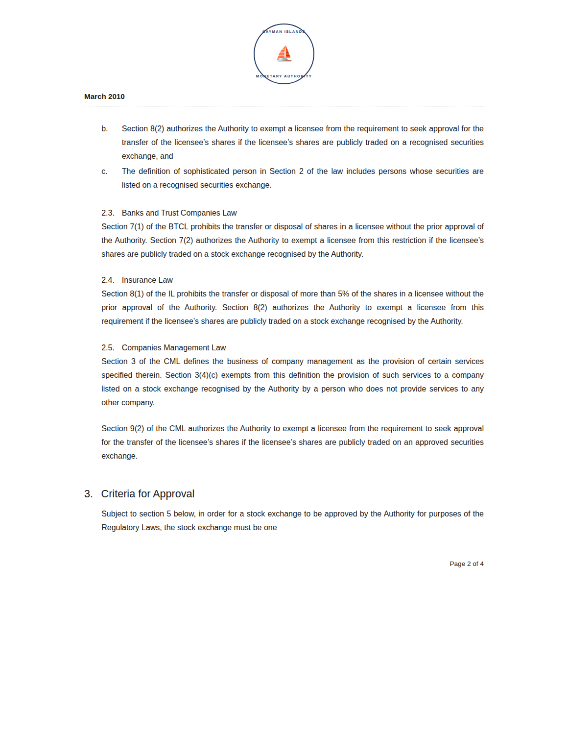Cayman Islands
⛵
Monetary Authority
March 2010
b. Section 8(2) authorizes the Authority to exempt a licensee from the requirement to seek approval for the transfer of the licensee’s shares if the licensee’s shares are publicly traded on a recognised securities exchange, and
c. The definition of sophisticated person in Section 2 of the law includes persons whose securities are listed on a recognised securities exchange.
2.3. Banks and Trust Companies Law
Section 7(1) of the BTCL prohibits the transfer or disposal of shares in a licensee without the prior approval of the Authority. Section 7(2) authorizes the Authority to exempt a licensee from this restriction if the licensee’s shares are publicly traded on a stock exchange recognised by the Authority.
2.4. Insurance Law
Section 8(1) of the IL prohibits the transfer or disposal of more than 5% of the shares in a licensee without the prior approval of the Authority. Section 8(2) authorizes the Authority to exempt a licensee from this requirement if the licensee’s shares are publicly traded on a stock exchange recognised by the Authority.
2.5. Companies Management Law
Section 3 of the CML defines the business of company management as the provision of certain services specified therein. Section 3(4)(c) exempts from this definition the provision of such services to a company listed on a stock exchange recognised by the Authority by a person who does not provide services to any other company.
Section 9(2) of the CML authorizes the Authority to exempt a licensee from the requirement to seek approval for the transfer of the licensee’s shares if the licensee’s shares are publicly traded on an approved securities exchange.
3. Criteria for Approval
Subject to section 5 below, in order for a stock exchange to be approved by the Authority for purposes of the Regulatory Laws, the stock exchange must be one
Page 2 of 4